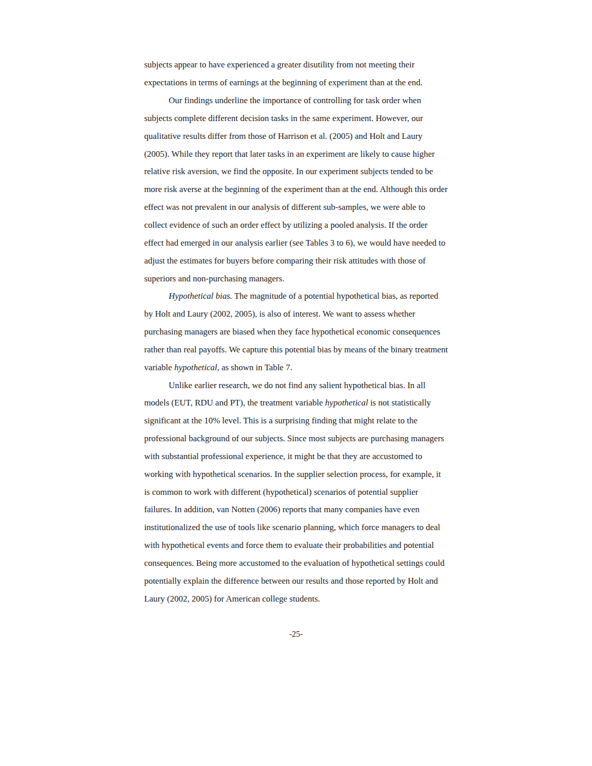subjects appear to have experienced a greater disutility from not meeting their expectations in terms of earnings at the beginning of experiment than at the end.
Our findings underline the importance of controlling for task order when subjects complete different decision tasks in the same experiment. However, our qualitative results differ from those of Harrison et al. (2005) and Holt and Laury (2005). While they report that later tasks in an experiment are likely to cause higher relative risk aversion, we find the opposite. In our experiment subjects tended to be more risk averse at the beginning of the experiment than at the end. Although this order effect was not prevalent in our analysis of different sub-samples, we were able to collect evidence of such an order effect by utilizing a pooled analysis. If the order effect had emerged in our analysis earlier (see Tables 3 to 6), we would have needed to adjust the estimates for buyers before comparing their risk attitudes with those of superiors and non-purchasing managers.
Hypothetical bias. The magnitude of a potential hypothetical bias, as reported by Holt and Laury (2002, 2005), is also of interest. We want to assess whether purchasing managers are biased when they face hypothetical economic consequences rather than real payoffs. We capture this potential bias by means of the binary treatment variable hypothetical, as shown in Table 7.
Unlike earlier research, we do not find any salient hypothetical bias. In all models (EUT, RDU and PT), the treatment variable hypothetical is not statistically significant at the 10% level. This is a surprising finding that might relate to the professional background of our subjects. Since most subjects are purchasing managers with substantial professional experience, it might be that they are accustomed to working with hypothetical scenarios. In the supplier selection process, for example, it is common to work with different (hypothetical) scenarios of potential supplier failures. In addition, van Notten (2006) reports that many companies have even institutionalized the use of tools like scenario planning, which force managers to deal with hypothetical events and force them to evaluate their probabilities and potential consequences. Being more accustomed to the evaluation of hypothetical settings could potentially explain the difference between our results and those reported by Holt and Laury (2002, 2005) for American college students.
-25-